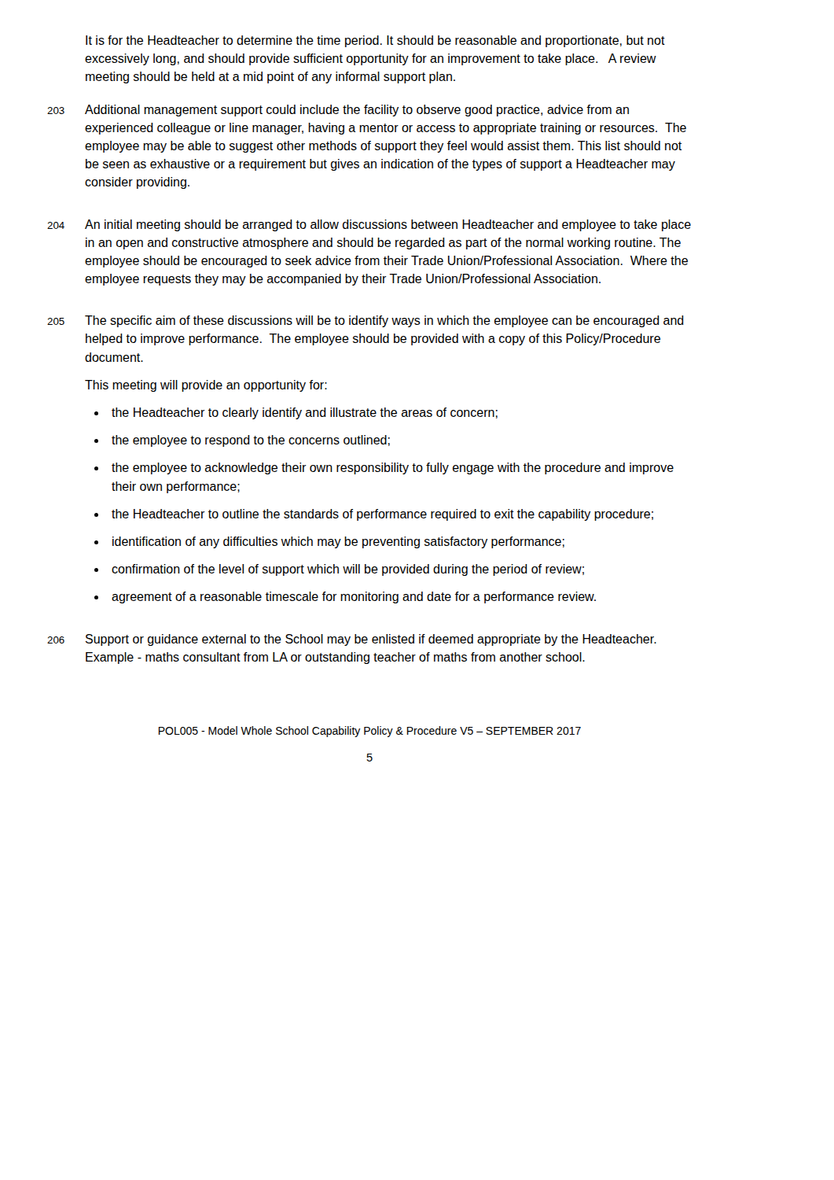It is for the Headteacher to determine the time period. It should be reasonable and proportionate, but not excessively long, and should provide sufficient opportunity for an improvement to take place. A review meeting should be held at a mid point of any informal support plan.
203
Additional management support could include the facility to observe good practice, advice from an experienced colleague or line manager, having a mentor or access to appropriate training or resources. The employee may be able to suggest other methods of support they feel would assist them. This list should not be seen as exhaustive or a requirement but gives an indication of the types of support a Headteacher may consider providing.
204
An initial meeting should be arranged to allow discussions between Headteacher and employee to take place in an open and constructive atmosphere and should be regarded as part of the normal working routine. The employee should be encouraged to seek advice from their Trade Union/Professional Association. Where the employee requests they may be accompanied by their Trade Union/Professional Association.
205
The specific aim of these discussions will be to identify ways in which the employee can be encouraged and helped to improve performance. The employee should be provided with a copy of this Policy/Procedure document.
This meeting will provide an opportunity for:
the Headteacher to clearly identify and illustrate the areas of concern;
the employee to respond to the concerns outlined;
the employee to acknowledge their own responsibility to fully engage with the procedure and improve their own performance;
the Headteacher to outline the standards of performance required to exit the capability procedure;
identification of any difficulties which may be preventing satisfactory performance;
confirmation of the level of support which will be provided during the period of review;
agreement of a reasonable timescale for monitoring and date for a performance review.
206
Support or guidance external to the School may be enlisted if deemed appropriate by the Headteacher. Example - maths consultant from LA or outstanding teacher of maths from another school.
POL005 - Model Whole School Capability Policy & Procedure V5 – SEPTEMBER 2017
5